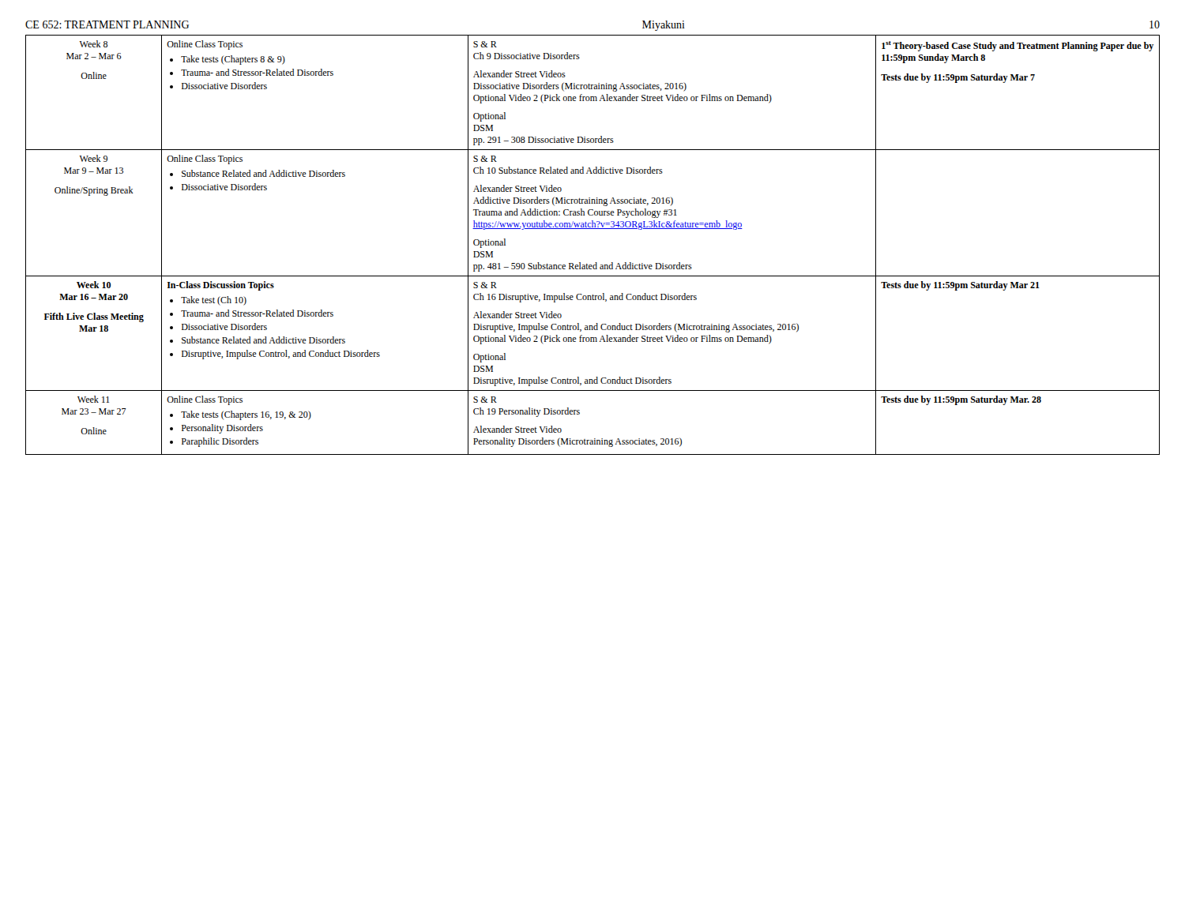CE 652: TREATMENT PLANNING
Miyakuni
10
| Week 8 Mar 2 – Mar 6 Online | Online Class Topics Take tests (Chapters 8 & 9) Trauma- and Stressor-Related Disorders Dissociative Disorders | S & R Ch 9 Dissociative Disorders Alexander Street Videos Dissociative Disorders (Microtraining Associates, 2016) Optional Video 2 (Pick one from Alexander Street Video or Films on Demand) Optional DSM pp. 291 – 308 Dissociative Disorders | 1 st Theory-based Case Study and Treatment Planning Paper due by 11:59pm Sunday March 8 Tests due by 11:59pm Saturday Mar 7 |
| Week 9 Mar 9 – Mar 13 Online/Spring Break | Online Class Topics Substance Related and Addictive Disorders Dissociative Disorders | S & R Ch 10 Substance Related and Addictive Disorders Alexander Street Video Addictive Disorders (Microtraining Associate, 2016) Trauma and Addiction: Crash Course Psychology #31 https://www.youtube.com/watch?v=343ORgL3kIc&feature=emb_logo Optional DSM pp. 481 – 590 Substance Related and Addictive Disorders | |
| Week 10 Mar 16 – Mar 20 Fifth Live Class Meeting Mar 18 | In-Class Discussion Topics Take test (Ch 10) Trauma- and Stressor-Related Disorders Dissociative Disorders Substance Related and Addictive Disorders Disruptive, Impulse Control, and Conduct Disorders | S & R Ch 16 Disruptive, Impulse Control, and Conduct Disorders Alexander Street Video Disruptive, Impulse Control, and Conduct Disorders (Microtraining Associates, 2016) Optional Video 2 (Pick one from Alexander Street Video or Films on Demand) Optional DSM Disruptive, Impulse Control, and Conduct Disorders | Tests due by 11:59pm Saturday Mar 21 |
| Week 11 Mar 23 – Mar 27 Online | Online Class Topics Take tests (Chapters 16, 19, & 20) Personality Disorders Paraphilic Disorders | S & R Ch 19 Personality Disorders Alexander Street Video Personality Disorders (Microtraining Associates, 2016) | Tests due by 11:59pm Saturday Mar. 28 |